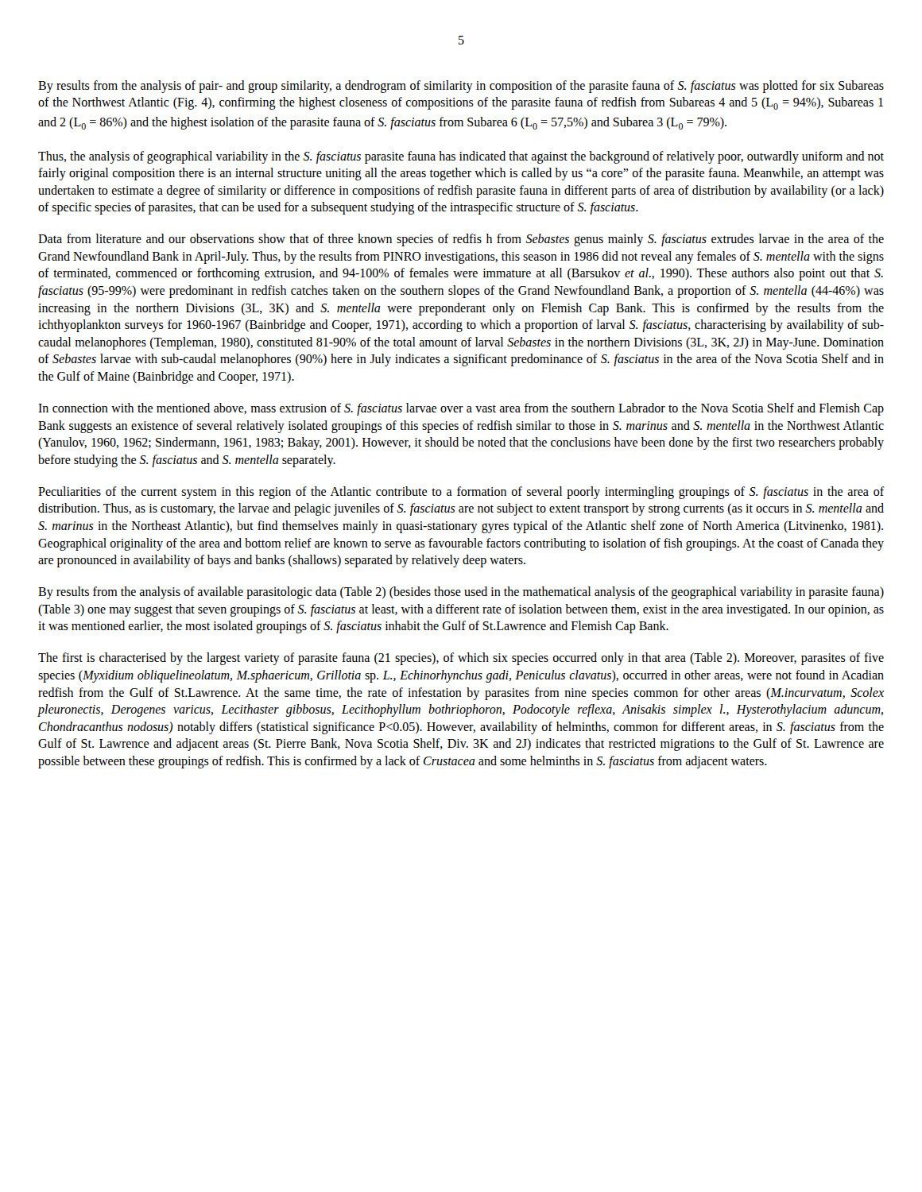5
By results from the analysis of pair- and group similarity, a dendrogram of similarity in composition of the parasite fauna of S. fasciatus was plotted for six Subareas of the Northwest Atlantic (Fig. 4), confirming the highest closeness of compositions of the parasite fauna of redfish from Subareas 4 and 5 (L0 = 94%), Subareas 1 and 2 (L0 = 86%) and the highest isolation of the parasite fauna of S. fasciatus from Subarea 6 (L0 = 57,5%) and Subarea 3 (L0 = 79%).
Thus, the analysis of geographical variability in the S. fasciatus parasite fauna has indicated that against the background of relatively poor, outwardly uniform and not fairly original composition there is an internal structure uniting all the areas together which is called by us “a core” of the parasite fauna. Meanwhile, an attempt was undertaken to estimate a degree of similarity or difference in compositions of redfish parasite fauna in different parts of area of distribution by availability (or a lack) of specific species of parasites, that can be used for a subsequent studying of the intraspecific structure of S. fasciatus.
Data from literature and our observations show that of three known species of redfis h from Sebastes genus mainly S. fasciatus extrudes larvae in the area of the Grand Newfoundland Bank in April-July. Thus, by the results from PINRO investigations, this season in 1986 did not reveal any females of S. mentella with the signs of terminated, commenced or forthcoming extrusion, and 94-100% of females were immature at all (Barsukov et al., 1990). These authors also point out that S. fasciatus (95-99%) were predominant in redfish catches taken on the southern slopes of the Grand Newfoundland Bank, a proportion of S. mentella (44-46%) was increasing in the northern Divisions (3L, 3K) and S. mentella were preponderant only on Flemish Cap Bank. This is confirmed by the results from the ichthyoplankton surveys for 1960-1967 (Bainbridge and Cooper, 1971), according to which a proportion of larval S. fasciatus, characterising by availability of sub-caudal melanophores (Templeman, 1980), constituted 81-90% of the total amount of larval Sebastes in the northern Divisions (3L, 3K, 2J) in May-June. Domination of Sebastes larvae with sub-caudal melanophores (90%) here in July indicates a significant predominance of S. fasciatus in the area of the Nova Scotia Shelf and in the Gulf of Maine (Bainbridge and Cooper, 1971).
In connection with the mentioned above, mass extrusion of S. fasciatus larvae over a vast area from the southern Labrador to the Nova Scotia Shelf and Flemish Cap Bank suggests an existence of several relatively isolated groupings of this species of redfish similar to those in S. marinus and S. mentella in the Northwest Atlantic (Yanulov, 1960, 1962; Sindermann, 1961, 1983; Bakay, 2001). However, it should be noted that the conclusions have been done by the first two researchers probably before studying the S. fasciatus and S. mentella separately.
Peculiarities of the current system in this region of the Atlantic contribute to a formation of several poorly intermingling groupings of S. fasciatus in the area of distribution. Thus, as is customary, the larvae and pelagic juveniles of S. fasciatus are not subject to extent transport by strong currents (as it occurs in S. mentella and S. marinus in the Northeast Atlantic), but find themselves mainly in quasi-stationary gyres typical of the Atlantic shelf zone of North America (Litvinenko, 1981). Geographical originality of the area and bottom relief are known to serve as favourable factors contributing to isolation of fish groupings. At the coast of Canada they are pronounced in availability of bays and banks (shallows) separated by relatively deep waters.
By results from the analysis of available parasitologic data (Table 2) (besides those used in the mathematical analysis of the geographical variability in parasite fauna) (Table 3) one may suggest that seven groupings of S. fasciatus at least, with a different rate of isolation between them, exist in the area investigated. In our opinion, as it was mentioned earlier, the most isolated groupings of S. fasciatus inhabit the Gulf of St.Lawrence and Flemish Cap Bank.
The first is characterised by the largest variety of parasite fauna (21 species), of which six species occurred only in that area (Table 2). Moreover, parasites of five species (Myxidium obliquelineolatum, M.sphaericum, Grillotia sp. L., Echinorhynchus gadi, Peniculus clavatus), occurred in other areas, were not found in Acadian redfish from the Gulf of St.Lawrence. At the same time, the rate of infestation by parasites from nine species common for other areas (M.incurvatum, Scolex pleuronectis, Derogenes varicus, Lecithaster gibbosus, Lecithophyllum bothriophoron, Podocotyle reflexa, Anisakis simplex l., Hysterothylacium aduncum, Chondracanthus nodosus) notably differs (statistical significance P<0.05). However, availability of helminths, common for different areas, in S. fasciatus from the Gulf of St. Lawrence and adjacent areas (St. Pierre Bank, Nova Scotia Shelf, Div. 3K and 2J) indicates that restricted migrations to the Gulf of St. Lawrence are possible between these groupings of redfish. This is confirmed by a lack of Crustacea and some helminths in S. fasciatus from adjacent waters.